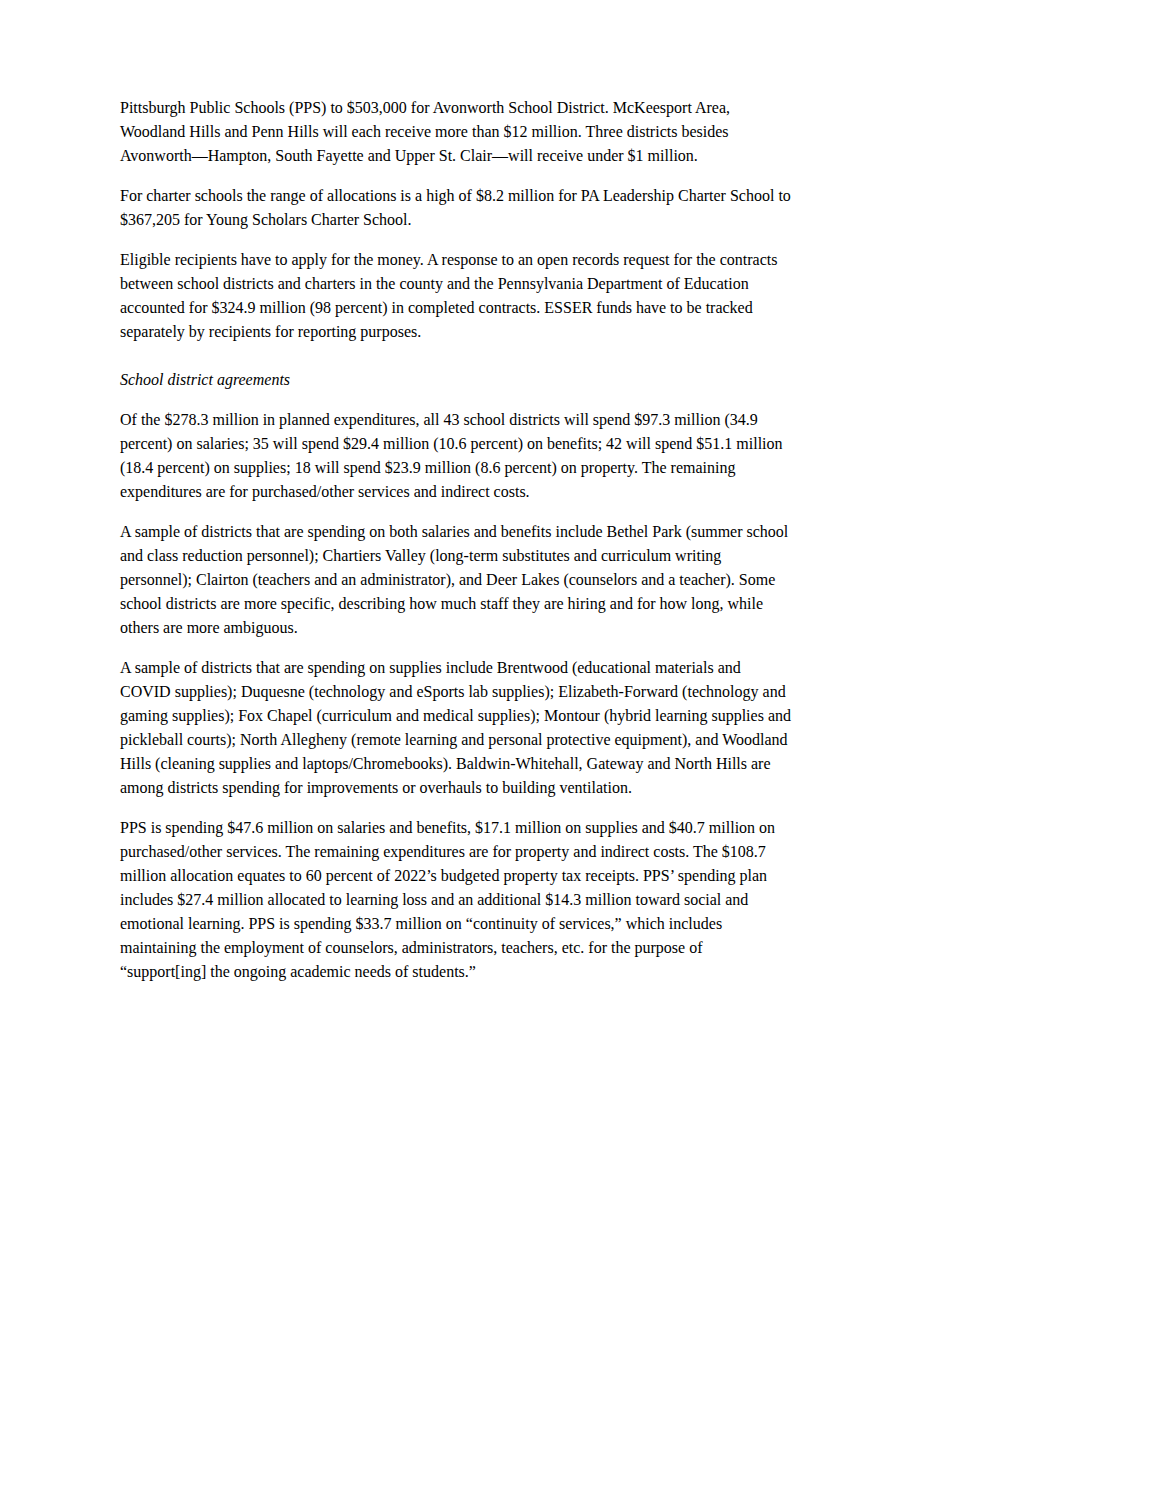Pittsburgh Public Schools (PPS) to $503,000 for Avonworth School District. McKeesport Area, Woodland Hills and Penn Hills will each receive more than $12 million. Three districts besides Avonworth—Hampton, South Fayette and Upper St. Clair—will receive under $1 million.
For charter schools the range of allocations is a high of $8.2 million for PA Leadership Charter School to $367,205 for Young Scholars Charter School.
Eligible recipients have to apply for the money. A response to an open records request for the contracts between school districts and charters in the county and the Pennsylvania Department of Education accounted for $324.9 million (98 percent) in completed contracts. ESSER funds have to be tracked separately by recipients for reporting purposes.
School district agreements
Of the $278.3 million in planned expenditures, all 43 school districts will spend $97.3 million (34.9 percent) on salaries; 35 will spend $29.4 million (10.6 percent) on benefits; 42 will spend $51.1 million (18.4 percent) on supplies; 18 will spend $23.9 million (8.6 percent) on property. The remaining expenditures are for purchased/other services and indirect costs.
A sample of districts that are spending on both salaries and benefits include Bethel Park (summer school and class reduction personnel); Chartiers Valley (long-term substitutes and curriculum writing personnel); Clairton (teachers and an administrator), and Deer Lakes (counselors and a teacher). Some school districts are more specific, describing how much staff they are hiring and for how long, while others are more ambiguous.
A sample of districts that are spending on supplies include Brentwood (educational materials and COVID supplies); Duquesne (technology and eSports lab supplies); Elizabeth-Forward (technology and gaming supplies); Fox Chapel (curriculum and medical supplies); Montour (hybrid learning supplies and pickleball courts); North Allegheny (remote learning and personal protective equipment), and Woodland Hills (cleaning supplies and laptops/Chromebooks). Baldwin-Whitehall, Gateway and North Hills are among districts spending for improvements or overhauls to building ventilation.
PPS is spending $47.6 million on salaries and benefits, $17.1 million on supplies and $40.7 million on purchased/other services. The remaining expenditures are for property and indirect costs. The $108.7 million allocation equates to 60 percent of 2022’s budgeted property tax receipts. PPS’ spending plan includes $27.4 million allocated to learning loss and an additional $14.3 million toward social and emotional learning. PPS is spending $33.7 million on “continuity of services,” which includes maintaining the employment of counselors, administrators, teachers, etc. for the purpose of “support[ing] the ongoing academic needs of students.”